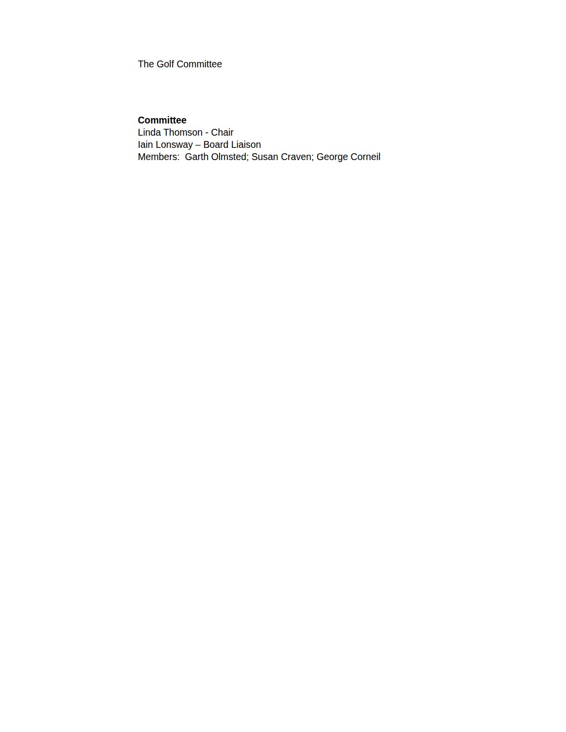The Golf Committee
Committee
Linda Thomson - Chair
Iain Lonsway – Board Liaison
Members: Garth Olmsted; Susan Craven; George Corneil